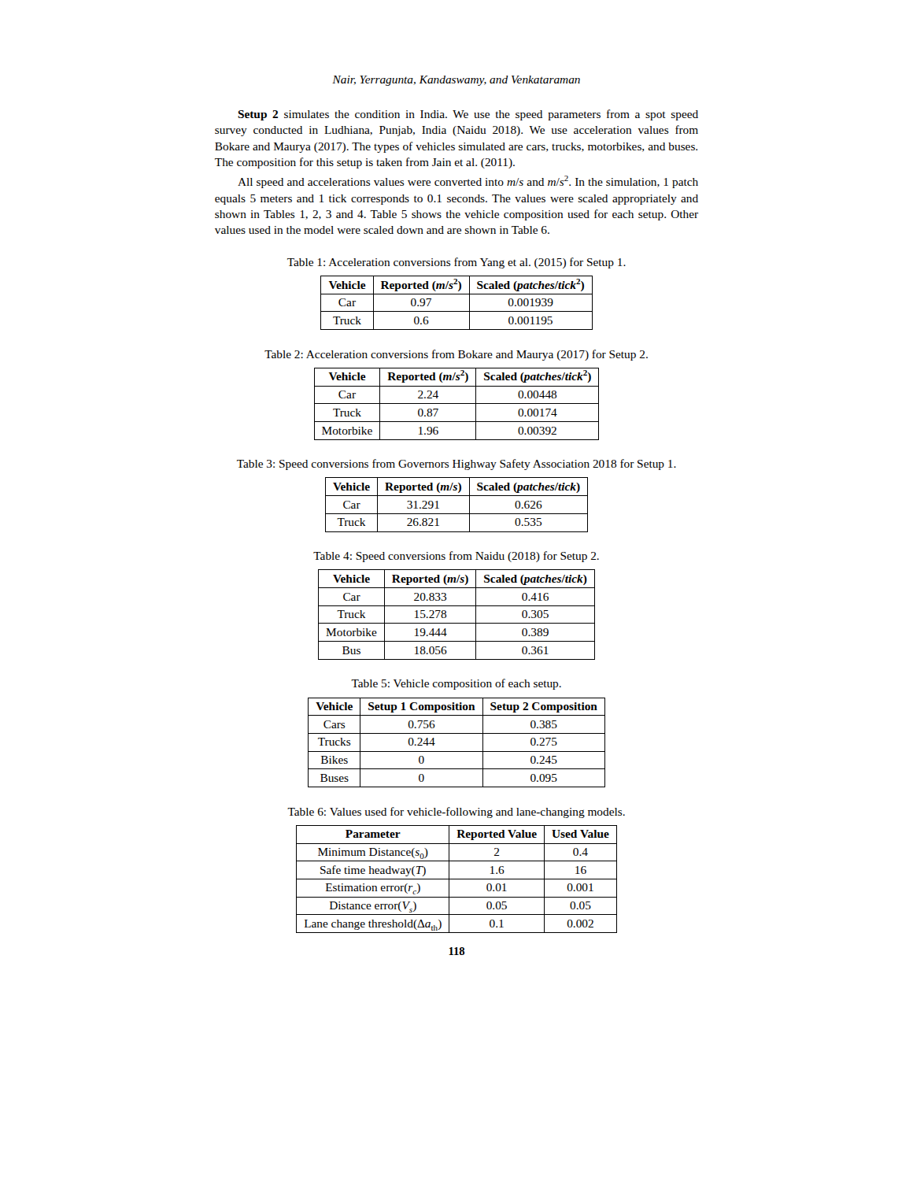Nair, Yerragunta, Kandaswamy, and Venkataraman
Setup 2 simulates the condition in India. We use the speed parameters from a spot speed survey conducted in Ludhiana, Punjab, India (Naidu 2018). We use acceleration values from Bokare and Maurya (2017). The types of vehicles simulated are cars, trucks, motorbikes, and buses. The composition for this setup is taken from Jain et al. (2011).
All speed and accelerations values were converted into m/s and m/s2. In the simulation, 1 patch equals 5 meters and 1 tick corresponds to 0.1 seconds. The values were scaled appropriately and shown in Tables 1, 2, 3 and 4. Table 5 shows the vehicle composition used for each setup. Other values used in the model were scaled down and are shown in Table 6.
Table 1: Acceleration conversions from Yang et al. (2015) for Setup 1.
| Vehicle | Reported ( m / s 2 ) | Scaled ( patches / tick 2 ) |
| --- | --- | --- |
| Car | 0.97 | 0.001939 |
| Truck | 0.6 | 0.001195 |
Table 2: Acceleration conversions from Bokare and Maurya (2017) for Setup 2.
| Vehicle | Reported ( m / s 2 ) | Scaled ( patches / tick 2 ) |
| --- | --- | --- |
| Car | 2.24 | 0.00448 |
| Truck | 0.87 | 0.00174 |
| Motorbike | 1.96 | 0.00392 |
Table 3: Speed conversions from Governors Highway Safety Association 2018 for Setup 1.
| Vehicle | Reported ( m / s ) | Scaled ( patches / tick ) |
| --- | --- | --- |
| Car | 31.291 | 0.626 |
| Truck | 26.821 | 0.535 |
Table 4: Speed conversions from Naidu (2018) for Setup 2.
| Vehicle | Reported ( m / s ) | Scaled ( patches / tick ) |
| --- | --- | --- |
| Car | 20.833 | 0.416 |
| Truck | 15.278 | 0.305 |
| Motorbike | 19.444 | 0.389 |
| Bus | 18.056 | 0.361 |
Table 5: Vehicle composition of each setup.
| Vehicle | Setup 1 Composition | Setup 2 Composition |
| --- | --- | --- |
| Cars | 0.756 | 0.385 |
| Trucks | 0.244 | 0.275 |
| Bikes | 0 | 0.245 |
| Buses | 0 | 0.095 |
Table 6: Values used for vehicle-following and lane-changing models.
| Parameter | Reported Value | Used Value |
| --- | --- | --- |
| Minimum Distance( s 0 ) | 2 | 0.4 |
| Safe time headway( T ) | 1.6 | 16 |
| Estimation error( r c ) | 0.01 | 0.001 |
| Distance error( V s ) | 0.05 | 0.05 |
| Lane change threshold(Δ a th ) | 0.1 | 0.002 |
118